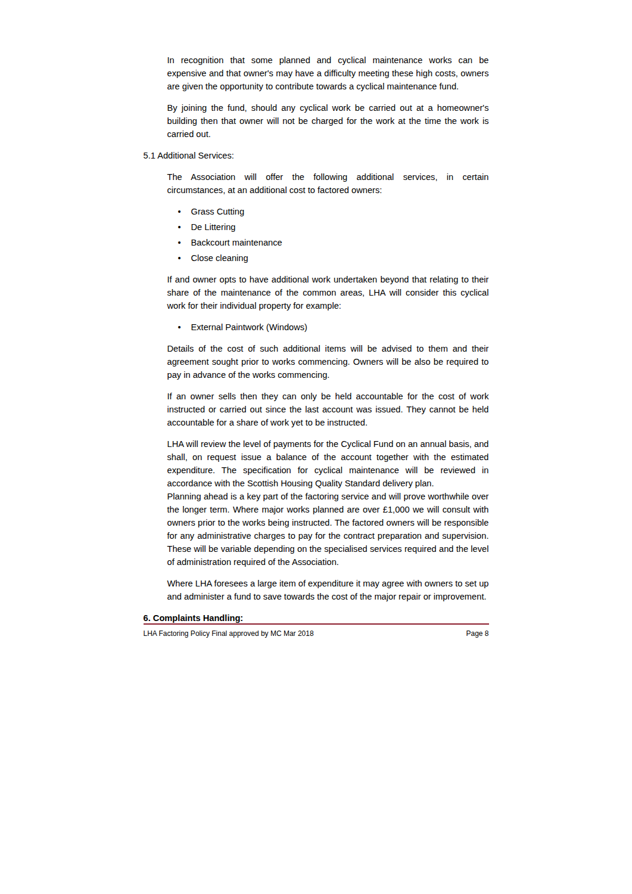In recognition that some planned and cyclical maintenance works can be expensive and that owner's may have a difficulty meeting these high costs, owners are given the opportunity to contribute towards a cyclical maintenance fund.
By joining the fund, should any cyclical work be carried out at a homeowner's building then that owner will not be charged for the work at the time the work is carried out.
5.1 Additional Services:
The Association will offer the following additional services, in certain circumstances, at an additional cost to factored owners:
Grass Cutting
De Littering
Backcourt maintenance
Close cleaning
If and owner opts to have additional work undertaken beyond that relating to their share of the maintenance of the common areas, LHA will consider this cyclical work for their individual property for example:
External Paintwork (Windows)
Details of the cost of such additional items will be advised to them and their agreement sought prior to works commencing. Owners will be also be required to pay in advance of the works commencing.
If an owner sells then they can only be held accountable for the cost of work instructed or carried out since the last account was issued. They cannot be held accountable for a share of work yet to be instructed.
LHA will review the level of payments for the Cyclical Fund on an annual basis, and shall, on request issue a balance of the account together with the estimated expenditure. The specification for cyclical maintenance will be reviewed in accordance with the Scottish Housing Quality Standard delivery plan.
Planning ahead is a key part of the factoring service and will prove worthwhile over the longer term. Where major works planned are over £1,000 we will consult with owners prior to the works being instructed. The factored owners will be responsible for any administrative charges to pay for the contract preparation and supervision. These will be variable depending on the specialised services required and the level of administration required of the Association.
Where LHA foresees a large item of expenditure it may agree with owners to set up and administer a fund to save towards the cost of the major repair or improvement.
6. Complaints Handling:
LHA Factoring Policy Final approved by MC Mar 2018 Page 8